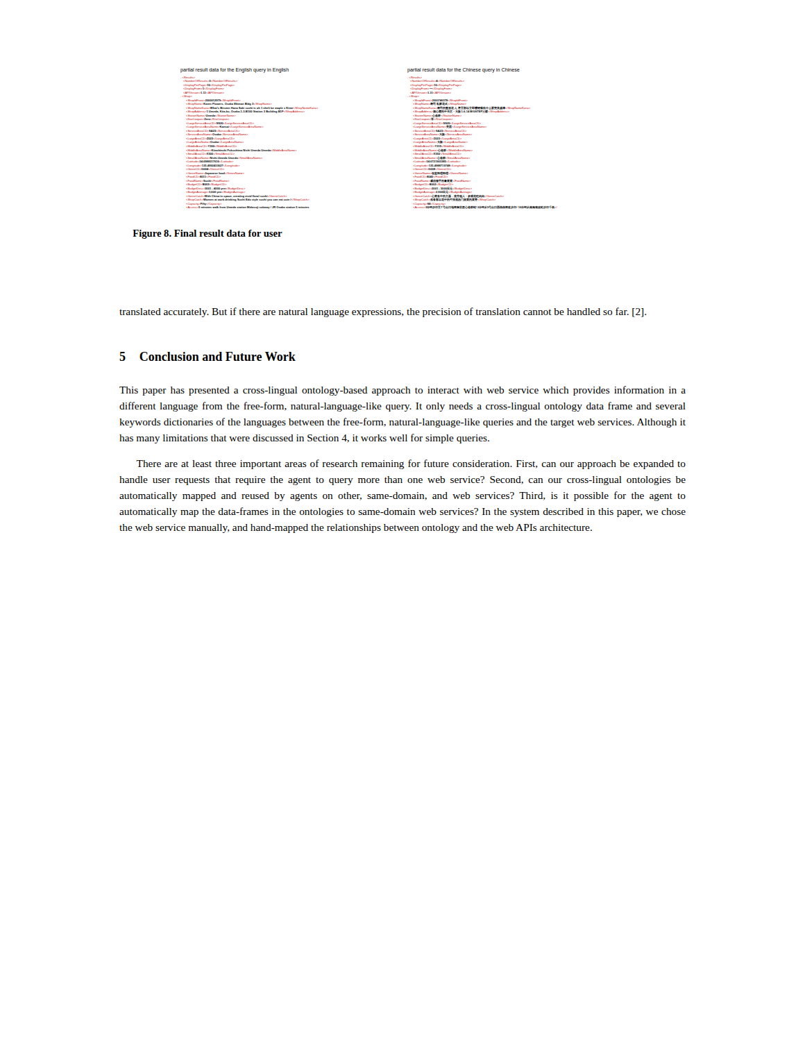partial result data for the English query in English
- <Results>
<NumberOfResults>3</NumberOfResults>
<DisplayPerPage>10</DisplayPerPage>
<DisplayFrom>1</DisplayFrom>
<APIVersion>1.11</APIVersion>
- <Shop>
<ShopIdFront>J000012979</ShopIdFront>
<ShopName>Karen Flowers, Osaka Ekimae Bldg 3</ShopName>
<ShopNameKana>What's Biruten Hana Saki sushi is oh 1 shelt be maple s Kime</ShopNameKana>
<ShopAddress>1 Umeda, Kita-ku, Osaka-1-3-B100 Station 3 Building B1F</ShopAddress>
<StationName>Umeda</StationName>
<KtaiCoupon>Zero</KtaiCoupon>
<LargeServiceAreaCD>SS20</LargeServiceAreaCD>
<LargeServiceAreaName>Kansai</LargeServiceAreaName>
<ServiceAreaCD>SA23</ServiceAreaCD>
<ServiceAreaName>Osaka</ServiceAreaName>
<LargeAreaCD>Z023</LargeAreaCD>
<LargeAreaName>Osaka</LargeAreaName>
<MiddleAreaCD>Y300</MiddleAreaCD>
<MiddleAreaName>Kitashinchi Fukushima Nishi Umeda Umeda</MiddleAreaName>
<SmallAreaCD>X300</SmallAreaCD>
<SmallAreaName>Nishi-Umeda Umeda</SmallAreaName>
<Latitude>34.6988317616</Latitude>
<Longitude>135.4992433627</Longitude>
<GenreCD>G004</GenreCD>
<GenreName>Japanese food</GenreName>
<FoodCD>8011</FoodCD>
<FoodName>Sushi</FoodName>
<BudgetCD>B003</BudgetCD>
<BudgetDesc>3001 - 4000 yen</BudgetDesc>
<BudgetAverage>3,600 yen</BudgetAverage>
<GenreCatch>With China in space, creating vivid floral sushi</GenreCatch>
<ShopCatch>Women at work drinking Sushi Edo style sushi you can eat cute /</ShopCatch>
<Capacity>Fifty</Capacity>
<Access>5 minutes walk from Umeda station Midosuji subway / JR Osaka station 5 minutes
partial result data for the Chinese query in Chinese
- <Results>
<NumberOfResults>4</NumberOfResults>
<DisplayPerPage>10</DisplayPerPage>
<DisplayFrom>一</DisplayFrom>
<APIVersion>1.11</APIVersion>
- <Shop>
<ShopIdFront>J000746378</ShopIdFront>
<ShopName>寿司 私家花式</ShopName>
<ShopNameKana>寿司的整形花 ん 甚至那以立即樱鲤菊枝什么要完美越津</ShopNameKana>
<ShopAddress>酒心霞的中央区・大阪1-6-14 BIGSTEP三楼</ShopAddress>
<StationName>心斋桥</StationName>
<KtaiCoupon>零</KtaiCoupon>
<LargeServiceAreaCD>SS20</LargeServiceAreaCD>
<LargeServiceAreaName>关西</LargeServiceAreaName>
<ServiceAreaCD>SA23</ServiceAreaCD>
<ServiceAreaName>大阪</ServiceAreaName>
<LargeAreaCD>Z023</LargeAreaCD>
<LargeAreaName>大阪</LargeAreaName>
<MiddleAreaCD>Y315</MiddleAreaCD>
<MiddleAreaName>心斋桥</MiddleAreaName>
<SmallAreaCD>X350</SmallAreaCD>
<SmallAreaName>心斋桥</SmallAreaName>
<Latitude>34.6721903385</Latitude>
<Longitude>135.4988719748</Longitude>
<GenreCD>G008</GenreCD>
<GenreName>创意料理料理</GenreName>
<FoodCD>8040</FoodCD>
<FoodName>威品懂手的肴菜菜</FoodName>
<BudgetCD>B002</BudgetCD>
<BudgetDesc>2001 - 3000日元</BudgetDesc>
<BudgetAverage>2,900日元</BudgetAverage>
<GenreCatch>心菜食中的主题，流芳他人・参观花吃肉肉</GenreCatch>
<ShopCatch>准备客以花中的牛排流热门派菜的菜香</ShopCatch>
<Capacity>84</Capacity>
<Access>3分钟步行至7号出口地铁御堂筋心斋桥站/ 3分钟从5号出口西线线铁徒步行/ 10分钟从南海难波站步行千线</
Figure 8. Final result data for user
translated accurately. But if there are natural language expressions, the precision of translation cannot be handled so far. [2].
5 Conclusion and Future Work
This paper has presented a cross-lingual ontology-based approach to interact with web service which provides information in a different language from the free-form, natural-language-like query. It only needs a cross-lingual ontology data frame and several keywords dictionaries of the languages between the free-form, natural-language-like queries and the target web services. Although it has many limitations that were discussed in Section 4, it works well for simple queries.
There are at least three important areas of research remaining for future consideration. First, can our approach be expanded to handle user requests that require the agent to query more than one web service? Second, can our cross-lingual ontologies be automatically mapped and reused by agents on other, same-domain, and web services? Third, is it possible for the agent to automatically map the data-frames in the ontologies to same-domain web services? In the system described in this paper, we chose the web service manually, and hand-mapped the relationships between ontology and the web APIs architecture.